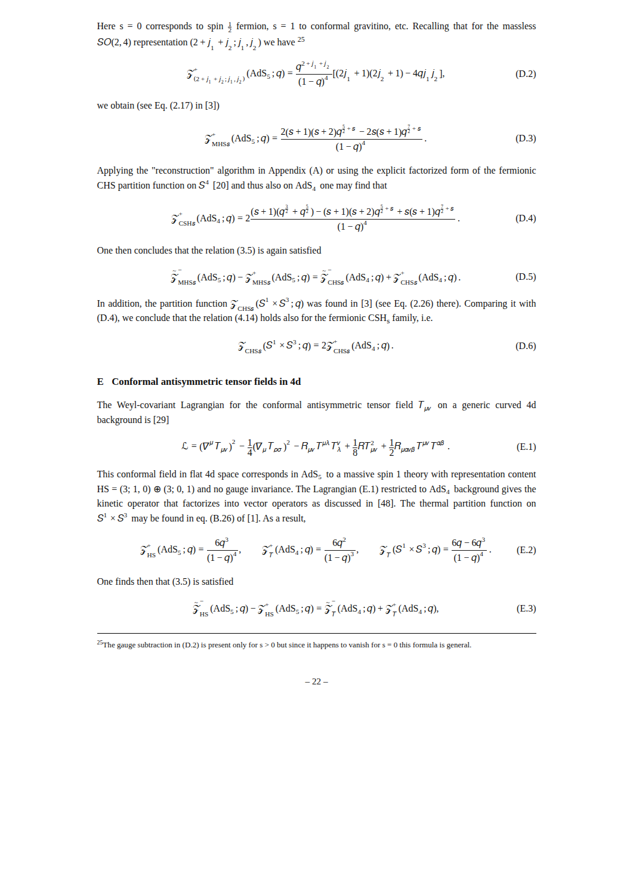Here s = 0 corresponds to spin 12 fermion, s = 1 to conformal gravitino, etc. Recalling that for the massless SO(2,4) representation (2+j1+j2;j1,j2) we have 25
𝒵(2+j1+j2;j1,j2)+ (AdS5;q) = q2+j1+j2 (1−q)4 [ (2j1+1) (2j2+1) −4qj1j2 ] ,
(D.2)
we obtain (see Eq. (2.17) in [3])
𝒵MHSs+ (AdS5;q) = 2(s+1)(s+2) q52+s −2s(s+1) q72+s (1−q)4 .
(D.3)
Applying the "reconstruction" algorithm in Appendix (A) or using the explicit factorized form of the fermionic CHS partition function on S4 [20] and thus also on AdS4 one may find that
𝒵CSHs+ (AdS4;q) =2 (s+1) (q32+q52) −(s+1)(s+2) q52+s +s(s+1) q72+s (1−q)4 .
(D.4)
One then concludes that the relation (3.5) is again satisfied
𝒵~MHSs− (AdS5;q) − 𝒵MHSs+ (AdS5;q) = 𝒵~CHSs− (AdS4;q) + 𝒵CHSs+ (AdS4;q) .
(D.5)
In addition, the partition function 𝒵CHSs(S1×S3;q) was found in [3] (see Eq. (2.26) there). Comparing it with (D.4), we conclude that the relation (4.14) holds also for the fermionic CSHs family, i.e.
𝒵CHSs (S1×S3;q) =2 𝒵CHSs+ (AdS4;q) .
(D.6)
EConformal antisymmetric tensor fields in 4d
The Weyl-covariant Lagrangian for the conformal antisymmetric tensor field Tμν on a generic curved 4d background is [29]
ℒ= (∇μTμν)2 −14 (∇μTρσ)2 −Rμν Tμλ Tλν +18R Tμν2 +12 Rμανβ Tμν Tαβ .
(E.1)
This conformal field in flat 4d space corresponds in AdS5 to a massive spin 1 theory with representation content HS = (3; 1, 0) ⊕ (3; 0, 1) and no gauge invariance. The Lagrangian (E.1) restricted to AdS4 background gives the kinetic operator that factorizes into vector operators as discussed in [48]. The thermal partition function on S1×S3 may be found in eq. (B.26) of [1]. As a result,
𝒵HS+ (AdS5;q) = 6q3(1−q)4 , 𝒵T+ (AdS4;q) = 6q2(1−q)3 , 𝒵T (S1×S3;q) = 6q−6q3(1−q)4 .
(E.2)
One finds then that (3.5) is satisfied
𝒵~HS− (AdS5;q) − 𝒵HS+ (AdS5;q) = 𝒵~T− (AdS4;q) + 𝒵T+ (AdS4;q) ,
(E.3)
25The gauge subtraction in (D.2) is present only for s > 0 but since it happens to vanish for s = 0 this formula is general.
– 22 –